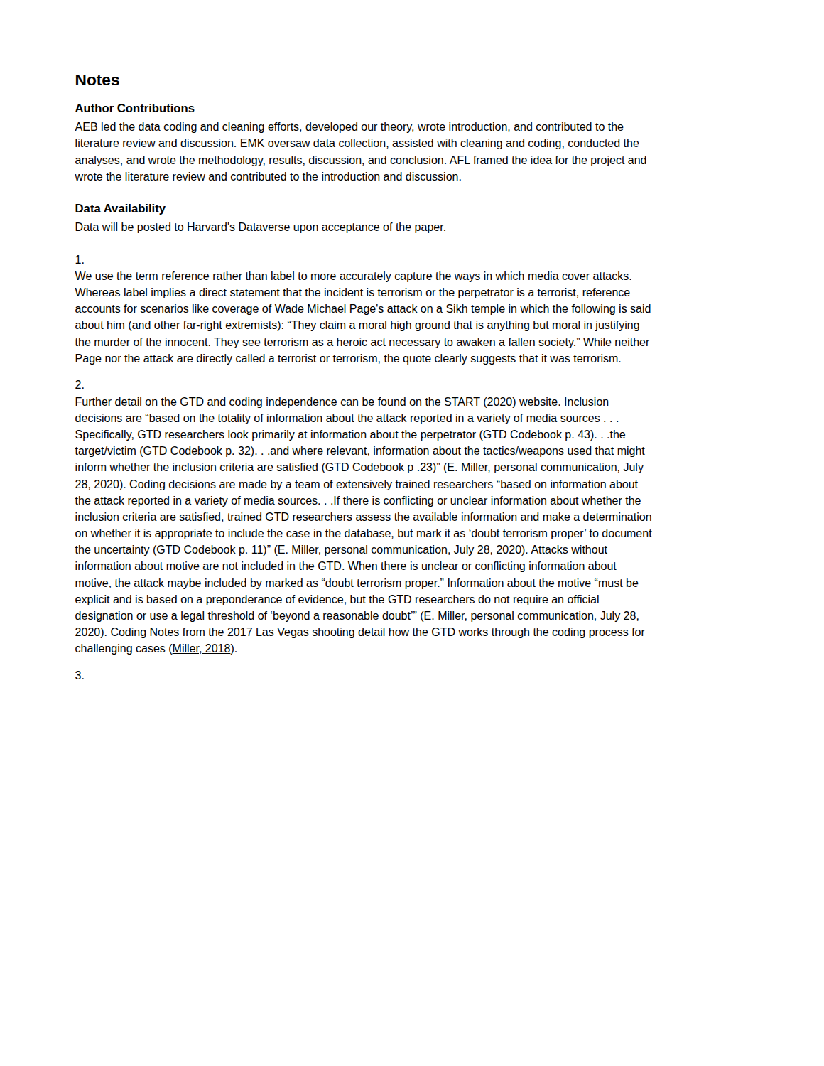Notes
Author Contributions
AEB led the data coding and cleaning efforts, developed our theory, wrote introduction, and contributed to the literature review and discussion. EMK oversaw data collection, assisted with cleaning and coding, conducted the analyses, and wrote the methodology, results, discussion, and conclusion. AFL framed the idea for the project and wrote the literature review and contributed to the introduction and discussion.
Data Availability
Data will be posted to Harvard's Dataverse upon acceptance of the paper.
1.
We use the term reference rather than label to more accurately capture the ways in which media cover attacks. Whereas label implies a direct statement that the incident is terrorism or the perpetrator is a terrorist, reference accounts for scenarios like coverage of Wade Michael Page's attack on a Sikh temple in which the following is said about him (and other far-right extremists): “They claim a moral high ground that is anything but moral in justifying the murder of the innocent. They see terrorism as a heroic act necessary to awaken a fallen society.” While neither Page nor the attack are directly called a terrorist or terrorism, the quote clearly suggests that it was terrorism.
2.
Further detail on the GTD and coding independence can be found on the START (2020) website. Inclusion decisions are “based on the totality of information about the attack reported in a variety of media sources . . . Specifically, GTD researchers look primarily at information about the perpetrator (GTD Codebook p. 43). . .the target/victim (GTD Codebook p. 32). . .and where relevant, information about the tactics/weapons used that might inform whether the inclusion criteria are satisfied (GTD Codebook p .23)” (E. Miller, personal communication, July 28, 2020). Coding decisions are made by a team of extensively trained researchers “based on information about the attack reported in a variety of media sources. . .If there is conflicting or unclear information about whether the inclusion criteria are satisfied, trained GTD researchers assess the available information and make a determination on whether it is appropriate to include the case in the database, but mark it as ‘doubt terrorism proper’ to document the uncertainty (GTD Codebook p. 11)” (E. Miller, personal communication, July 28, 2020). Attacks without information about motive are not included in the GTD. When there is unclear or conflicting information about motive, the attack maybe included by marked as “doubt terrorism proper.” Information about the motive “must be explicit and is based on a preponderance of evidence, but the GTD researchers do not require an official designation or use a legal threshold of ‘beyond a reasonable doubt’” (E. Miller, personal communication, July 28, 2020). Coding Notes from the 2017 Las Vegas shooting detail how the GTD works through the coding process for challenging cases (Miller, 2018).
3.